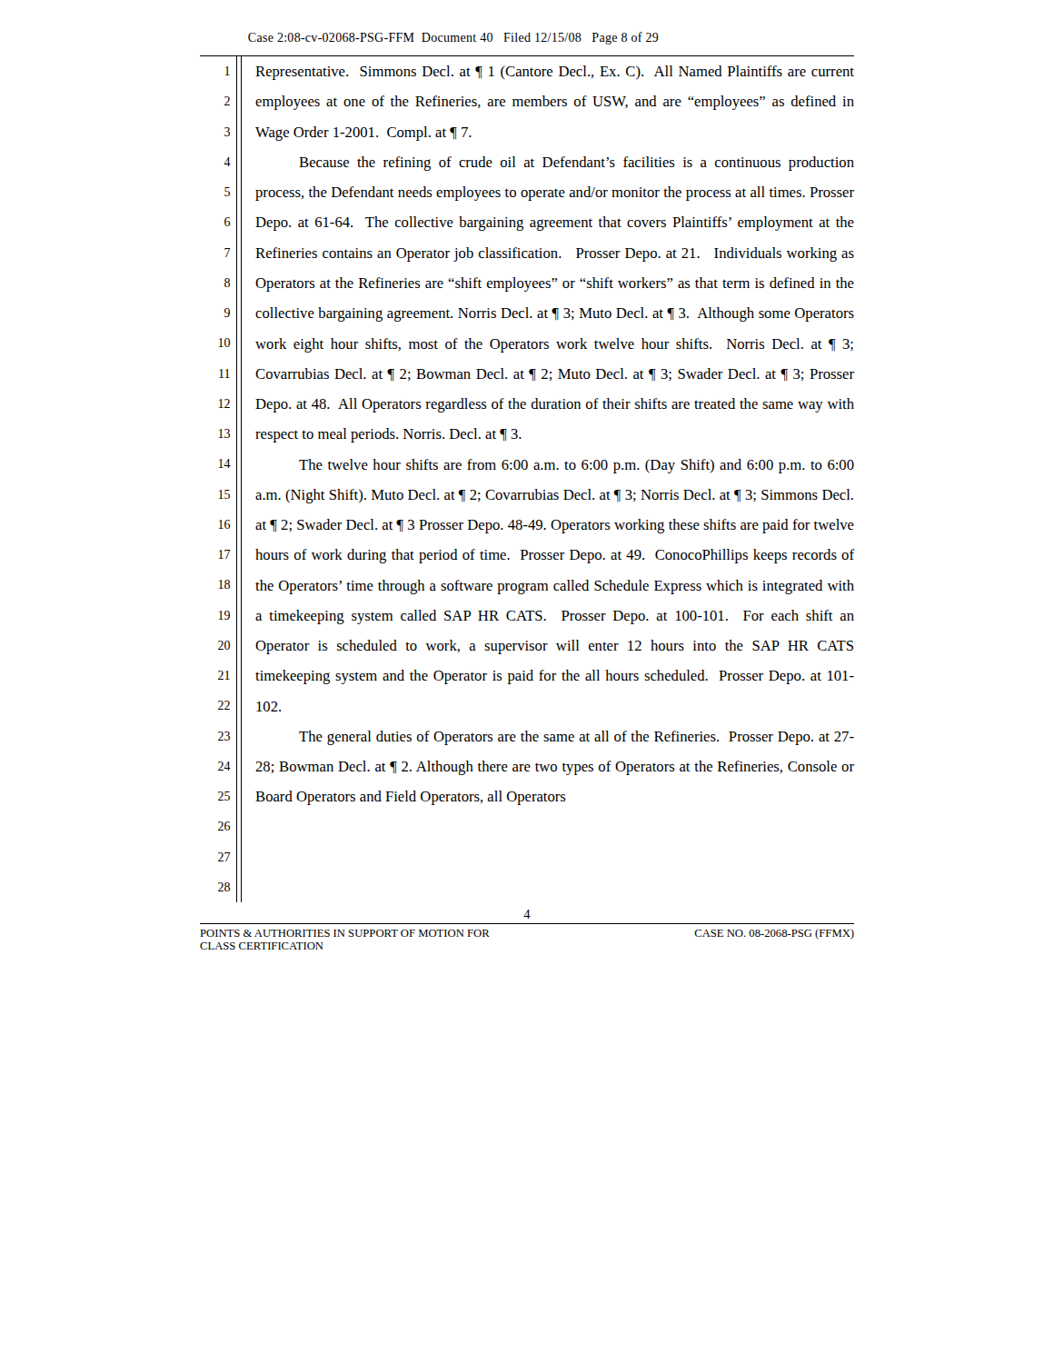Case 2:08-cv-02068-PSG-FFM Document 40 Filed 12/15/08 Page 8 of 29
1
2
3
4
5
6
7
8
9
10
11
12
13
14
15
16
17
18
19
20
21
22
23
24
25
26
27
28
Representative. Simmons Decl. at ¶ 1 (Cantore Decl., Ex. C). All Named Plaintiffs are current employees at one of the Refineries, are members of USW, and are “employees” as defined in Wage Order 1-2001. Compl. at ¶ 7.
Because the refining of crude oil at Defendant’s facilities is a continuous production process, the Defendant needs employees to operate and/or monitor the process at all times. Prosser Depo. at 61-64. The collective bargaining agreement that covers Plaintiffs’ employment at the Refineries contains an Operator job classification. Prosser Depo. at 21. Individuals working as Operators at the Refineries are “shift employees” or “shift workers” as that term is defined in the collective bargaining agreement. Norris Decl. at ¶ 3; Muto Decl. at ¶ 3. Although some Operators work eight hour shifts, most of the Operators work twelve hour shifts. Norris Decl. at ¶ 3; Covarrubias Decl. at ¶ 2; Bowman Decl. at ¶ 2; Muto Decl. at ¶ 3; Swader Decl. at ¶ 3; Prosser Depo. at 48. All Operators regardless of the duration of their shifts are treated the same way with respect to meal periods. Norris. Decl. at ¶ 3.
The twelve hour shifts are from 6:00 a.m. to 6:00 p.m. (Day Shift) and 6:00 p.m. to 6:00 a.m. (Night Shift). Muto Decl. at ¶ 2; Covarrubias Decl. at ¶ 3; Norris Decl. at ¶ 3; Simmons Decl. at ¶ 2; Swader Decl. at ¶ 3 Prosser Depo. 48-49. Operators working these shifts are paid for twelve hours of work during that period of time. Prosser Depo. at 49. ConocoPhillips keeps records of the Operators’ time through a software program called Schedule Express which is integrated with a timekeeping system called SAP HR CATS. Prosser Depo. at 100-101. For each shift an Operator is scheduled to work, a supervisor will enter 12 hours into the SAP HR CATS timekeeping system and the Operator is paid for the all hours scheduled. Prosser Depo. at 101-102.
The general duties of Operators are the same at all of the Refineries. Prosser Depo. at 27-28; Bowman Decl. at ¶ 2. Although there are two types of Operators at the Refineries, Console or Board Operators and Field Operators, all Operators
4
POINTS & AUTHORITIES IN SUPPORT OF MOTION FOR CLASS CERTIFICATION
CASE NO. 08-2068-PSG (FFMX)